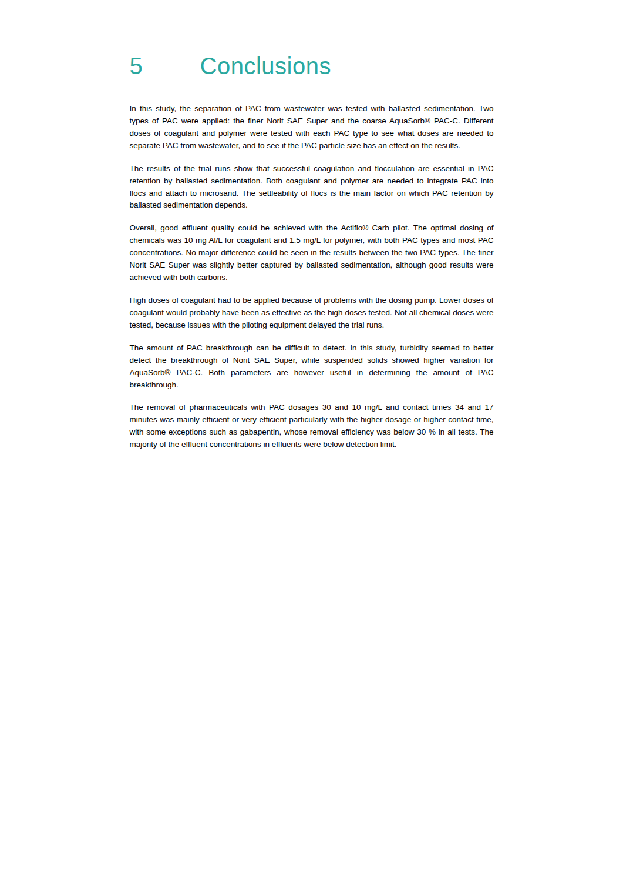5 Conclusions
In this study, the separation of PAC from wastewater was tested with ballasted sedimentation. Two types of PAC were applied: the finer Norit SAE Super and the coarse AquaSorb® PAC-C. Different doses of coagulant and polymer were tested with each PAC type to see what doses are needed to separate PAC from wastewater, and to see if the PAC particle size has an effect on the results.
The results of the trial runs show that successful coagulation and flocculation are essential in PAC retention by ballasted sedimentation. Both coagulant and polymer are needed to integrate PAC into flocs and attach to microsand. The settleability of flocs is the main factor on which PAC retention by ballasted sedimentation depends.
Overall, good effluent quality could be achieved with the Actiflo® Carb pilot. The optimal dosing of chemicals was 10 mg Al/L for coagulant and 1.5 mg/L for polymer, with both PAC types and most PAC concentrations. No major difference could be seen in the results between the two PAC types. The finer Norit SAE Super was slightly better captured by ballasted sedimentation, although good results were achieved with both carbons.
High doses of coagulant had to be applied because of problems with the dosing pump. Lower doses of coagulant would probably have been as effective as the high doses tested. Not all chemical doses were tested, because issues with the piloting equipment delayed the trial runs.
The amount of PAC breakthrough can be difficult to detect. In this study, turbidity seemed to better detect the breakthrough of Norit SAE Super, while suspended solids showed higher variation for AquaSorb® PAC-C. Both parameters are however useful in determining the amount of PAC breakthrough.
The removal of pharmaceuticals with PAC dosages 30 and 10 mg/L and contact times 34 and 17 minutes was mainly efficient or very efficient particularly with the higher dosage or higher contact time, with some exceptions such as gabapentin, whose removal efficiency was below 30 % in all tests. The majority of the effluent concentrations in effluents were below detection limit.